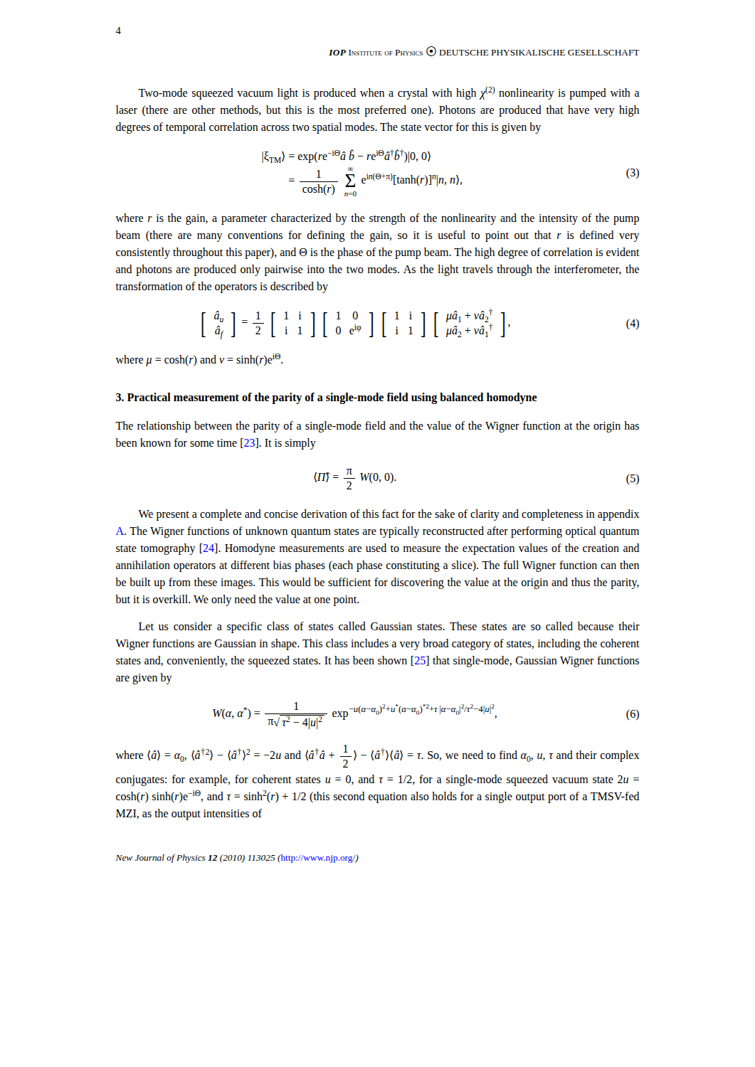4
IOP Institute of Physics ⦿ DEUTSCHE PHYSIKALISCHE GESELLSCHAFT
Two-mode squeezed vacuum light is produced when a crystal with high χ(2) nonlinearity is pumped with a laser (there are other methods, but this is the most preferred one). Photons are produced that have very high degrees of temporal correlation across two spatial modes. The state vector for this is given by
|ξTM⟩ = exp(re−iΘâ b̂ − reiΘâ†b̂†)|0, 0⟩ = 1 cosh(r) ∞Σn=0 ein(Θ+π)[tanh(r)]n|n, n⟩,
(3)
where r is the gain, a parameter characterized by the strength of the nonlinearity and the intensity of the pump beam (there are many conventions for defining the gain, so it is useful to point out that r is defined very consistently throughout this paper), and Θ is the phase of the pump beam. The high degree of correlation is evident and photons are produced only pairwise into the two modes. As the light travels through the interferometer, the transformation of the operators is described by
[
| â u |
| â f |
] = 12 [
| 1 | i |
| i | 1 |
] [
| 1 | 0 |
| 0 | e iφ |
] [
| 1 | i |
| i | 1 |
] [
| μâ 1 + νâ 2 † |
| μâ 2 + νâ 1 † |
],
(4)
where μ = cosh(r) and ν = sinh(r)eiΘ.
3. Practical measurement of the parity of a single-mode field using balanced homodyne
The relationship between the parity of a single-mode field and the value of the Wigner function at the origin has been known for some time [23]. It is simply
⟨Π̂⟩ = π 2 W(0, 0).
(5)
We present a complete and concise derivation of this fact for the sake of clarity and completeness in appendix A. The Wigner functions of unknown quantum states are typically reconstructed after performing optical quantum state tomography [24]. Homodyne measurements are used to measure the expectation values of the creation and annihilation operators at different bias phases (each phase constituting a slice). The full Wigner function can then be built up from these images. This would be sufficient for discovering the value at the origin and thus the parity, but it is overkill. We only need the value at one point.
Let us consider a specific class of states called Gaussian states. These states are so called because their Wigner functions are Gaussian in shape. This class includes a very broad category of states, including the coherent states and, conveniently, the squeezed states. It has been shown [25] that single-mode, Gaussian Wigner functions are given by
W(α, α*) = 1 π√τ2 − 4|u|2 exp−u(α−α0)2+u*(α−α0)*2+τ |α−α0|2/τ2−4|u|2,
(6)
where ⟨â⟩ = α0, ⟨â†2⟩ − ⟨â†⟩2 = −2u and ⟨â†â + 12⟩ − ⟨â†⟩⟨â⟩ = τ. So, we need to find α0, u, τ and their complex conjugates: for example, for coherent states u = 0, and τ = 1/2, for a single-mode squeezed vacuum state 2u = cosh(r) sinh(r)e−iΘ, and τ = sinh2(r) + 1/2 (this second equation also holds for a single output port of a TMSV-fed MZI, as the output intensities of
New Journal of Physics 12 (2010) 113025 (http://www.njp.org/)